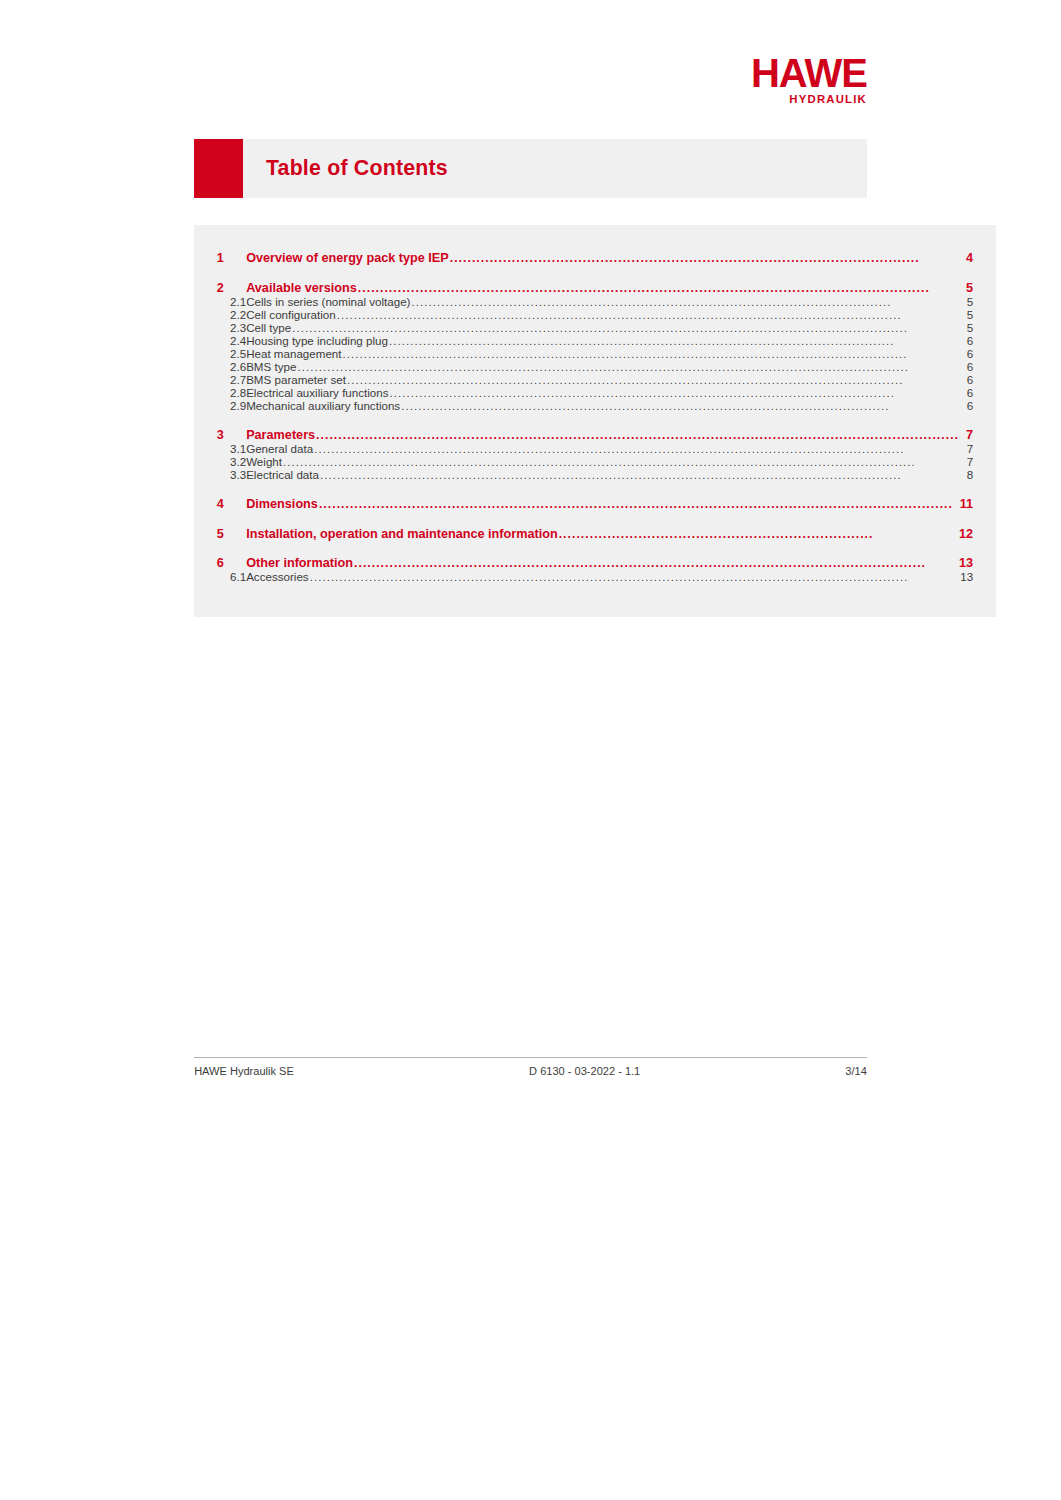HAWE
HYDRAULIK
Table of Contents
| 1 | Overview of energy pack type IEP .......................................................................................................... | 4 |
| 2 | Available versions ................................................................................................................................. | 5 |
| 2.1 | Cells in series (nominal voltage) ................................................................................................................. | 5 |
| 2.2 | Cell configuration ..................................................................................................................................... | 5 |
| 2.3 | Cell type ................................................................................................................................................. | 5 |
| 2.4 | Housing type including plug ....................................................................................................................... | 6 |
| 2.5 | Heat management ..................................................................................................................................... | 6 |
| 2.6 | BMS type ................................................................................................................................................ | 6 |
| 2.7 | BMS parameter set ................................................................................................................................... | 6 |
| 2.8 | Electrical auxiliary functions ....................................................................................................................... | 6 |
| 2.9 | Mechanical auxiliary functions ................................................................................................................... | 6 |
| 3 | Parameters ................................................................................................................................................. | 7 |
| 3.1 | General data ........................................................................................................................................... | 7 |
| 3.2 | Weight ..................................................................................................................................................... | 7 |
| 3.3 | Electrical data ......................................................................................................................................... | 8 |
| 4 | Dimensions ............................................................................................................................................... | 11 |
| 5 | Installation, operation and maintenance information ....................................................................... | 12 |
| 6 | Other information ................................................................................................................................. | 13 |
| 6.1 | Accessories ............................................................................................................................................. | 13 |
HAWE Hydraulik SE
D 6130 - 03-2022 - 1.1
3/14